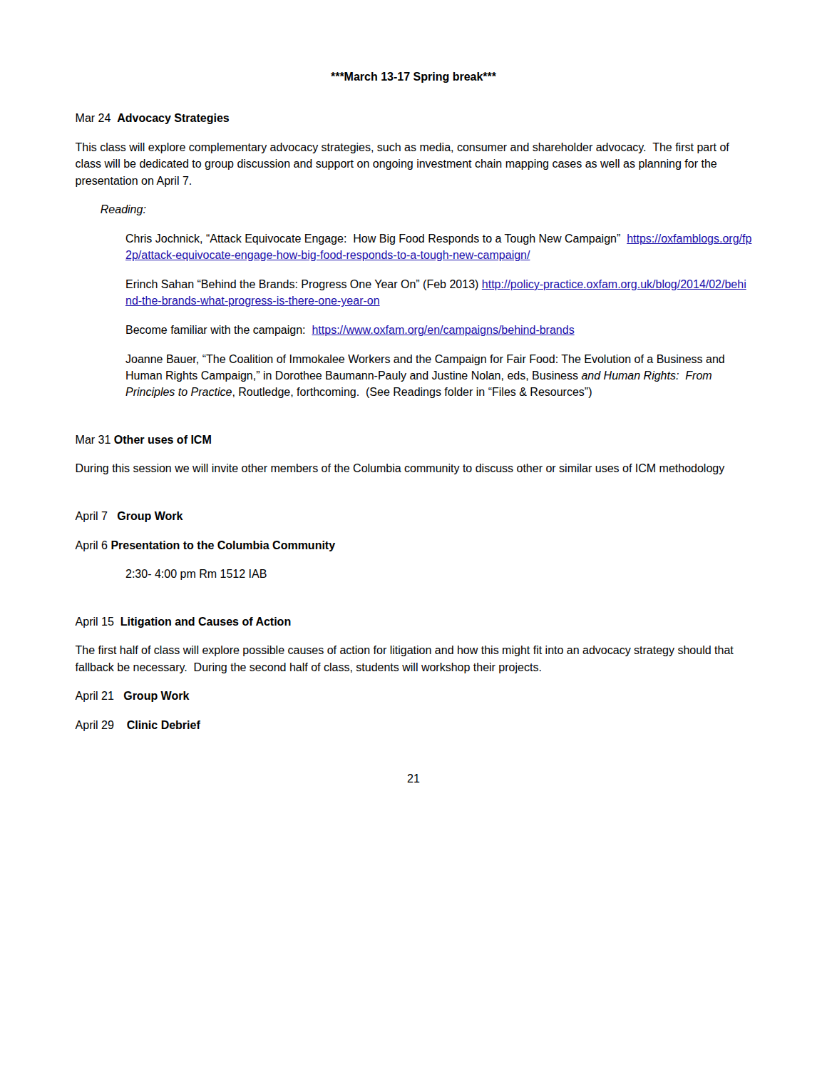***March 13-17 Spring break***
Mar 24 Advocacy Strategies
This class will explore complementary advocacy strategies, such as media, consumer and shareholder advocacy. The first part of class will be dedicated to group discussion and support on ongoing investment chain mapping cases as well as planning for the presentation on April 7.
Reading:
Chris Jochnick, “Attack Equivocate Engage: How Big Food Responds to a Tough New Campaign” https://oxfamblogs.org/fp2p/attack-equivocate-engage-how-big-food-responds-to-a-tough-new-campaign/
Erinch Sahan “Behind the Brands: Progress One Year On” (Feb 2013) http://policy-practice.oxfam.org.uk/blog/2014/02/behind-the-brands-what-progress-is-there-one-year-on
Become familiar with the campaign: https://www.oxfam.org/en/campaigns/behind-brands
Joanne Bauer, “The Coalition of Immokalee Workers and the Campaign for Fair Food: The Evolution of a Business and Human Rights Campaign,” in Dorothee Baumann-Pauly and Justine Nolan, eds, Business and Human Rights: From Principles to Practice, Routledge, forthcoming. (See Readings folder in “Files & Resources”)
Mar 31 Other uses of ICM
During this session we will invite other members of the Columbia community to discuss other or similar uses of ICM methodology
April 7 Group Work
April 6 Presentation to the Columbia Community
2:30- 4:00 pm Rm 1512 IAB
April 15 Litigation and Causes of Action
The first half of class will explore possible causes of action for litigation and how this might fit into an advocacy strategy should that fallback be necessary. During the second half of class, students will workshop their projects.
April 21 Group Work
April 29 Clinic Debrief
21